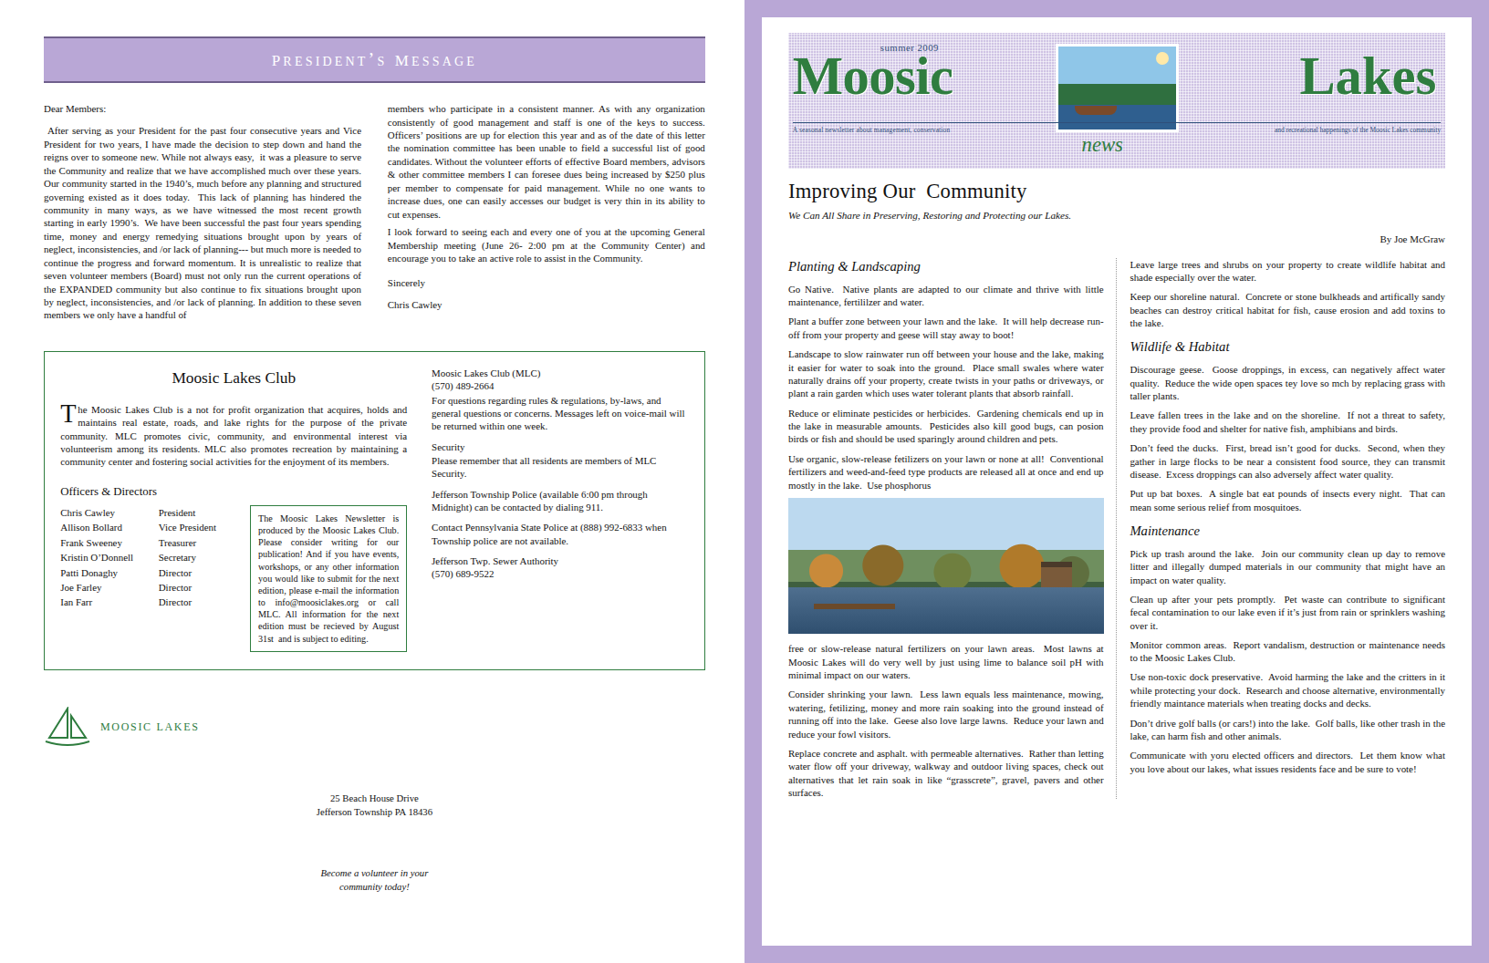President’s Message
Dear Members:
After serving as your President for the past four consecutive years and Vice President for two years, I have made the decision to step down and hand the reigns over to someone new. While not always easy, it was a pleasure to serve the Community and realize that we have accomplished much over these years. Our community started in the 1940’s, much before any planning and structured governing existed as it does today. This lack of planning has hindered the community in many ways, as we have witnessed the most recent growth starting in early 1990’s. We have been successful the past four years spending time, money and energy remedying situations brought upon by years of neglect, inconsistencies, and /or lack of planning--- but much more is needed to continue the progress and forward momentum. It is unrealistic to realize that seven volunteer members (Board) must not only run the current operations of the EXPANDED community but also continue to fix situations brought upon by neglect, inconsistencies, and /or lack of planning. In addition to these seven members we only have a handful of
members who participate in a consistent manner. As with any organization consistently of good management and staff is one of the keys to success. Officers’ positions are up for election this year and as of the date of this letter the nomination committee has been unable to field a successful list of good candidates. Without the volunteer efforts of effective Board members, advisors & other committee members I can foresee dues being increased by $250 plus per member to compensate for paid management. While no one wants to increase dues, one can easily accesses our budget is very thin in its ability to cut expenses.
I look forward to seeing each and every one of you at the upcoming General Membership meeting (June 26- 2:00 pm at the Community Center) and encourage you to take an active role to assist in the Community.
Sincerely
Chris Cawley
Moosic Lakes Club
The Moosic Lakes Club is a not for profit organization that acquires, holds and maintains real estate, roads, and lake rights for the purpose of the private community. MLC promotes civic, community, and environmental interest via volunteerism among its residents. MLC also promotes recreation by maintaining a community center and fostering social activities for the enjoyment of its members.
Officers & Directors
| Chris Cawley | President |
| Allison Bollard | Vice President |
| Frank Sweeney | Treasurer |
| Kristin O’Donnell | Secretary |
| Patti Donaghy | Director |
| Joe Farley | Director |
| Ian Farr | Director |
The Moosic Lakes Newsletter is produced by the Moosic Lakes Club. Please consider writing for our publication! And if you have events, workshops, or any other information you would like to submit for the next edition, please e-mail the information to info@moosiclakes.org or call MLC. All information for the next edition must be recieved by August 31st and is subject to editing.
Moosic Lakes Club (MLC)
(570) 489-2664
For questions regarding rules & regulations, by-laws, and general questions or concerns. Messages left on voice-mail will be returned within one week.
Security
Please remember that all residents are members of MLC Security.
Jefferson Township Police (available 6:00 pm through Midnight) can be contacted by dialing 911.
Contact Pennsylvania State Police at (888) 992-6833 when Township police are not available.
Jefferson Twp. Sewer Authority
(570) 689-9522
MOOSIC LAKES
25 Beach House Drive
Jefferson Township PA 18436
Become a volunteer in your
community today!
summer 2009
Moosic
Lakes
A seasonal newsletter about management, conservation
and recreational happenings of the Moosic Lakes community
news
Improving Our Community
We Can All Share in Preserving, Restoring and Protecting our Lakes.
By Joe McGraw
Planting & Landscaping
Go Native. Native plants are adapted to our climate and thrive with little maintenance, fertililzer and water.
Plant a buffer zone between your lawn and the lake. It will help decrease run-off from your property and geese will stay away to boot!
Landscape to slow rainwater run off between your house and the lake, making it easier for water to soak into the ground. Place small swales where water naturally drains off your property, create twists in your paths or driveways, or plant a rain garden which uses water tolerant plants that absorb rainfall.
Reduce or eliminate pesticides or herbicides. Gardening chemicals end up in the lake in measurable amounts. Pesticides also kill good bugs, can posion birds or fish and should be used sparingly around children and pets.
Use organic, slow-release fetilizers on your lawn or none at all! Conventional fertilizers and weed-and-feed type products are released all at once and end up mostly in the lake. Use phosphorus
free or slow-release natural fertilizers on your lawn areas. Most lawns at Moosic Lakes will do very well by just using lime to balance soil pH with minimal impact on our waters.
Consider shrinking your lawn. Less lawn equals less maintenance, mowing, watering, fetilizing, money and more rain soaking into the ground instead of running off into the lake. Geese also love large lawns. Reduce your lawn and reduce your fowl visitors.
Replace concrete and asphalt. with permeable alternatives. Rather than letting water flow off your driveway, walkway and outdoor living spaces, check out alternatives that let rain soak in like “grasscrete”, gravel, pavers and other surfaces.
Leave large trees and shrubs on your property to create wildlife habitat and shade especially over the water.
Keep our shoreline natural. Concrete or stone bulkheads and artifically sandy beaches can destroy critical habitat for fish, cause erosion and add toxins to the lake.
Wildlife & Habitat
Discourage geese. Goose droppings, in excess, can negatively affect water quality. Reduce the wide open spaces tey love so mch by replacing grass with taller plants.
Leave fallen trees in the lake and on the shoreline. If not a threat to safety, they provide food and shelter for native fish, amphibians and birds.
Don’t feed the ducks. First, bread isn’t good for ducks. Second, when they gather in large flocks to be near a consistent food source, they can transmit disease. Excess droppings can also adversely affect water quality.
Put up bat boxes. A single bat eat pounds of insects every night. That can mean some serious relief from mosquitoes.
Maintenance
Pick up trash around the lake. Join our community clean up day to remove litter and illegally dumped materials in our community that might have an impact on water quality.
Clean up after your pets promptly. Pet waste can contribute to significant fecal contamination to our lake even if it’s just from rain or sprinklers washing over it.
Monitor common areas. Report vandalism, destruction or maintenance needs to the Moosic Lakes Club.
Use non-toxic dock preservative. Avoid harming the lake and the critters in it while protecting your dock. Research and choose alternative, environmentally friendly maintance materials when treating docks and decks.
Don’t drive golf balls (or cars!) into the lake. Golf balls, like other trash in the lake, can harm fish and other animals.
Communicate with yoru elected officers and directors. Let them know what you love about our lakes, what issues residents face and be sure to vote!